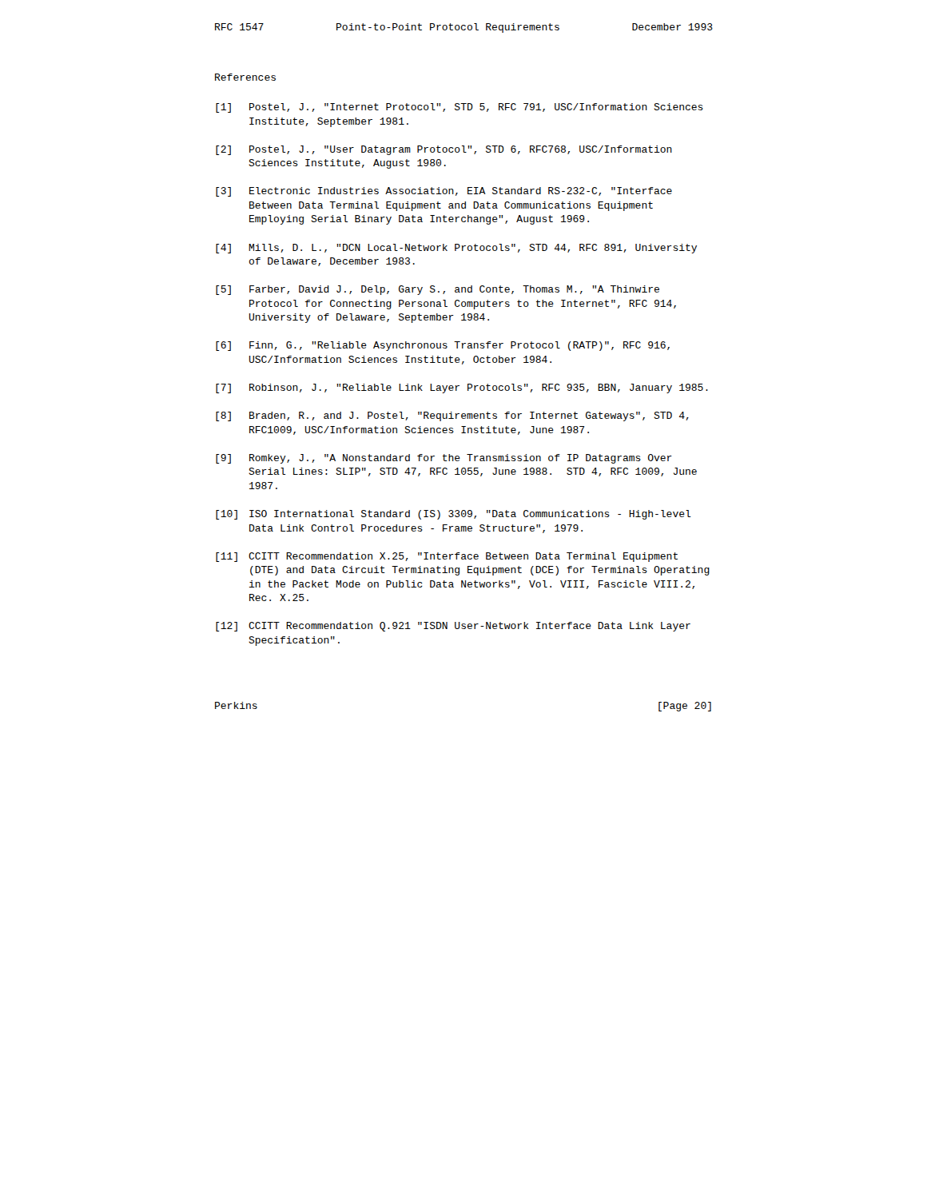RFC 1547 Point-to-Point Protocol Requirements December 1993
References
[1] Postel, J., "Internet Protocol", STD 5, RFC 791, USC/Information Sciences Institute, September 1981.
[2] Postel, J., "User Datagram Protocol", STD 6, RFC768, USC/Information Sciences Institute, August 1980.
[3] Electronic Industries Association, EIA Standard RS-232-C, "Interface Between Data Terminal Equipment and Data Communications Equipment Employing Serial Binary Data Interchange", August 1969.
[4] Mills, D. L., "DCN Local-Network Protocols", STD 44, RFC 891, University of Delaware, December 1983.
[5] Farber, David J., Delp, Gary S., and Conte, Thomas M., "A Thinwire Protocol for Connecting Personal Computers to the Internet", RFC 914, University of Delaware, September 1984.
[6] Finn, G., "Reliable Asynchronous Transfer Protocol (RATP)", RFC 916, USC/Information Sciences Institute, October 1984.
[7] Robinson, J., "Reliable Link Layer Protocols", RFC 935, BBN, January 1985.
[8] Braden, R., and J. Postel, "Requirements for Internet Gateways", STD 4, RFC1009, USC/Information Sciences Institute, June 1987.
[9] Romkey, J., "A Nonstandard for the Transmission of IP Datagrams Over Serial Lines: SLIP", STD 47, RFC 1055, June 1988. STD 4, RFC 1009, June 1987.
[10] ISO International Standard (IS) 3309, "Data Communications - High-level Data Link Control Procedures - Frame Structure", 1979.
[11] CCITT Recommendation X.25, "Interface Between Data Terminal Equipment (DTE) and Data Circuit Terminating Equipment (DCE) for Terminals Operating in the Packet Mode on Public Data Networks", Vol. VIII, Fascicle VIII.2, Rec. X.25.
[12] CCITT Recommendation Q.921 "ISDN User-Network Interface Data Link Layer Specification".
Perkins [Page 20]